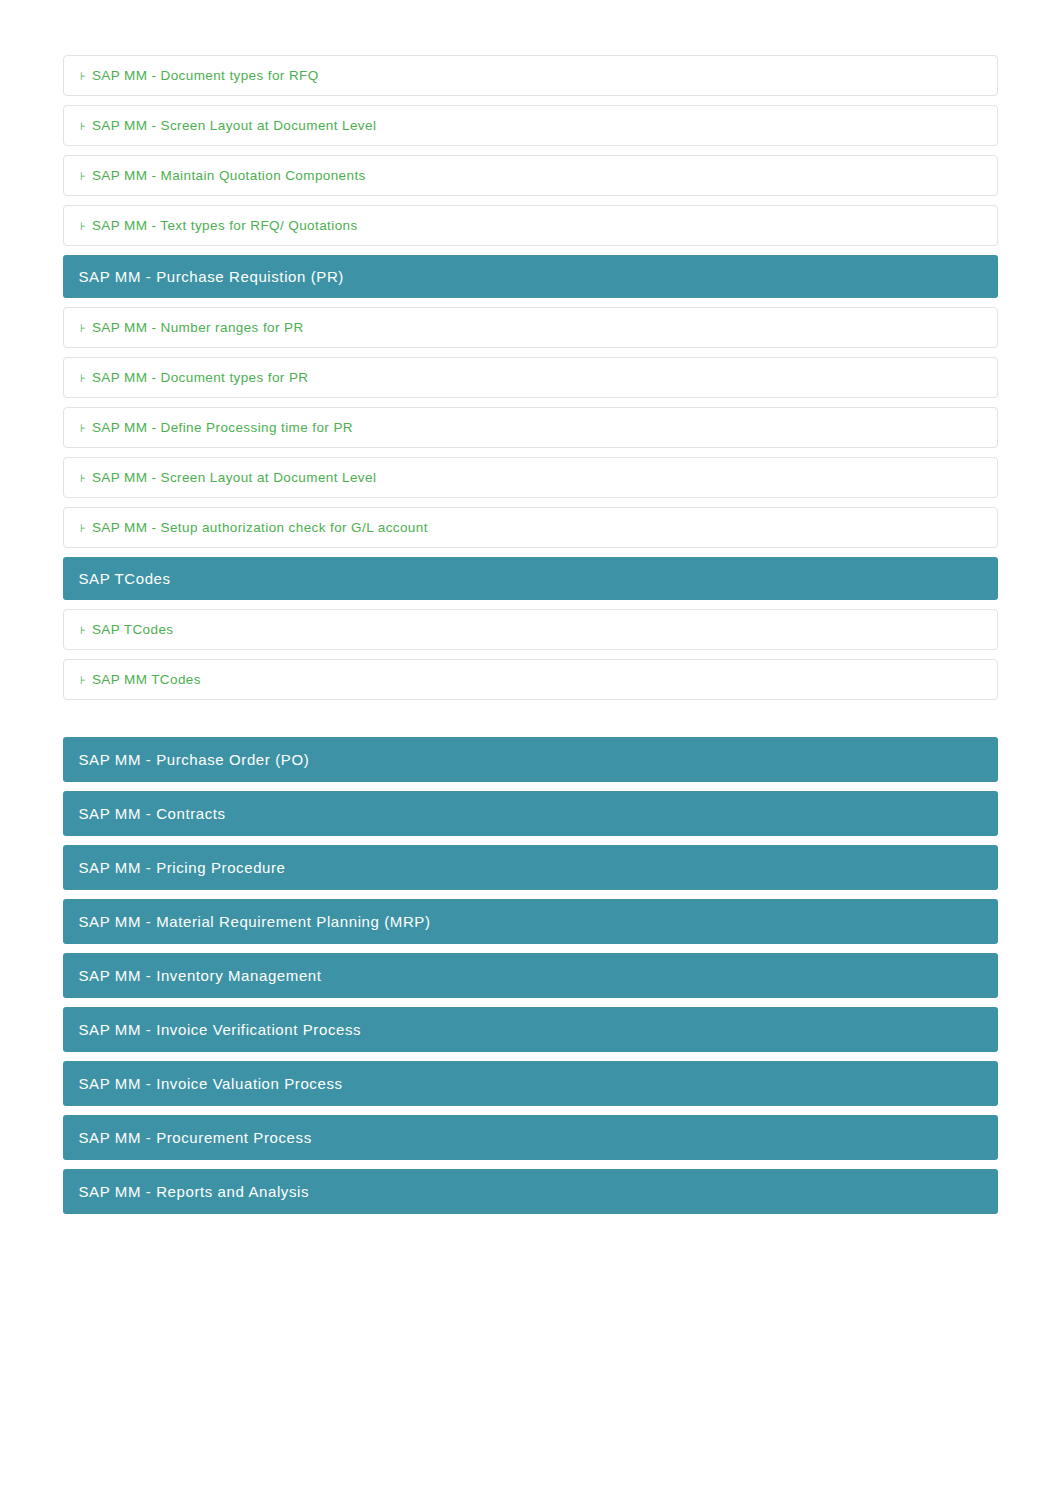⊦SAP MM - Document types for RFQ ⊦SAP MM - Screen Layout at Document Level ⊦SAP MM - Maintain Quotation Components ⊦SAP MM - Text types for RFQ/ Quotations
SAP MM - Purchase Requistion (PR)
⊦SAP MM - Number ranges for PR ⊦SAP MM - Document types for PR ⊦SAP MM - Define Processing time for PR ⊦SAP MM - Screen Layout at Document Level ⊦SAP MM - Setup authorization check for G/L account
SAP TCodes
⊦SAP TCodes ⊦SAP MM TCodes
SAP MM - Purchase Order (PO)
SAP MM - Contracts
SAP MM - Pricing Procedure
SAP MM - Material Requirement Planning (MRP)
SAP MM - Inventory Management
SAP MM - Invoice Verificationt Process
SAP MM - Invoice Valuation Process
SAP MM - Procurement Process
SAP MM - Reports and Analysis